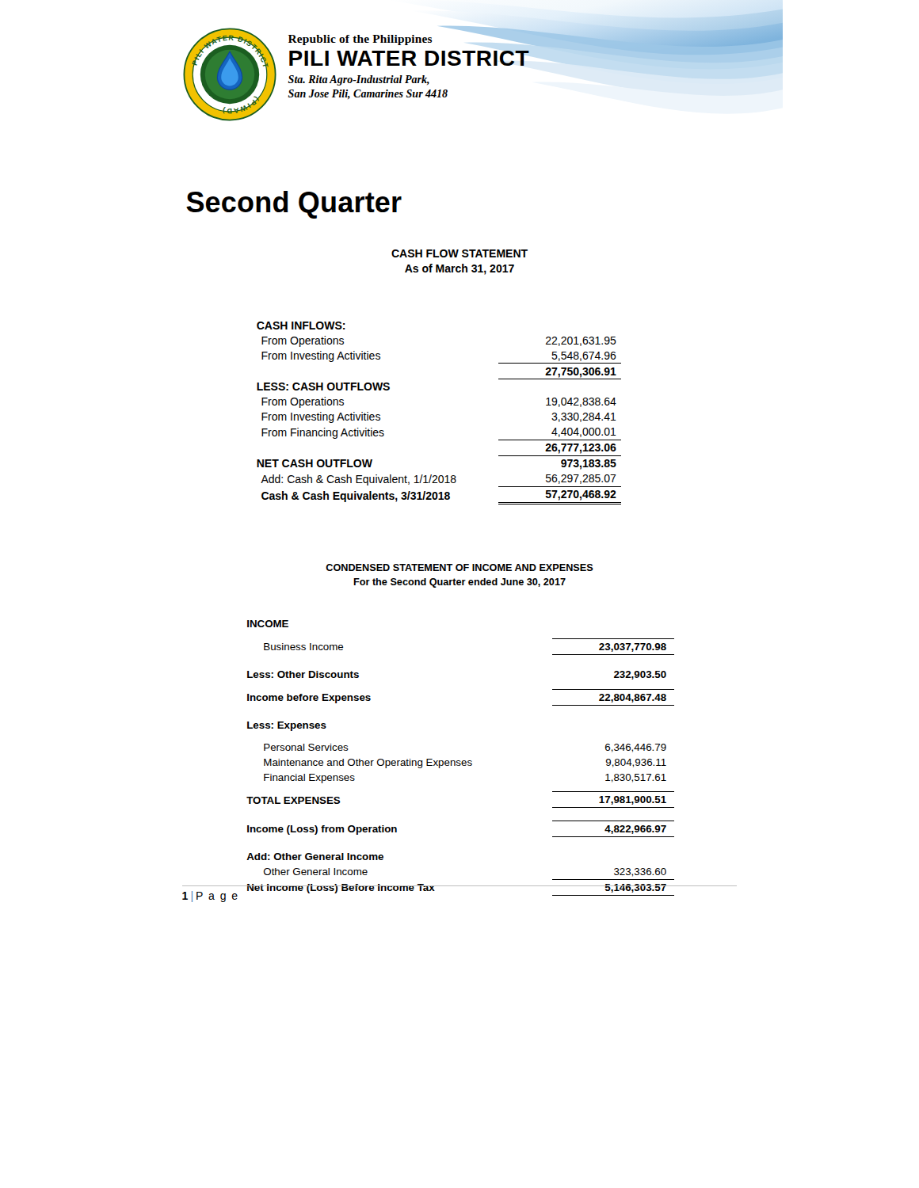PILI WATER DISTRICT (PIWAD)
Republic of the Philippines
PILI WATER DISTRICT
Sta. Rita Agro-Industrial Park,
San Jose Pili, Camarines Sur 4418
Second Quarter
CASH FLOW STATEMENT
As of March 31, 2017
| CASH INFLOWS: | | |
| From Operations | 22,201,631.95 | |
| From Investing Activities | 5,548,674.96 | |
| | 27,750,306.91 | |
| LESS: CASH OUTFLOWS | | |
| From Operations | 19,042,838.64 | |
| From Investing Activities | 3,330,284.41 | |
| From Financing Activities | 4,404,000.01 | |
| | 26,777,123.06 | |
| NET CASH OUTFLOW | 973,183.85 | |
| Add: Cash & Cash Equivalent, 1/1/2018 | 56,297,285.07 | |
| Cash & Cash Equivalents, 3/31/2018 | 57,270,468.92 | |
CONDENSED STATEMENT OF INCOME AND EXPENSES
For the Second Quarter ended June 30, 2017
| INCOME | |
| Business Income | 23,037,770.98 |
| Less: Other Discounts | 232,903.50 |
| Income before Expenses | 22,804,867.48 |
| Less: Expenses | |
| Personal Services | 6,346,446.79 |
| Maintenance and Other Operating Expenses | 9,804,936.11 |
| Financial Expenses | 1,830,517.61 |
| TOTAL EXPENSES | 17,981,900.51 |
| Income (Loss) from Operation | 4,822,966.97 |
| Add: Other General Income | |
| Other General Income | 323,336.60 |
| Net Income (Loss) Before Income Tax | 5,146,303.57 |
1|P a g e